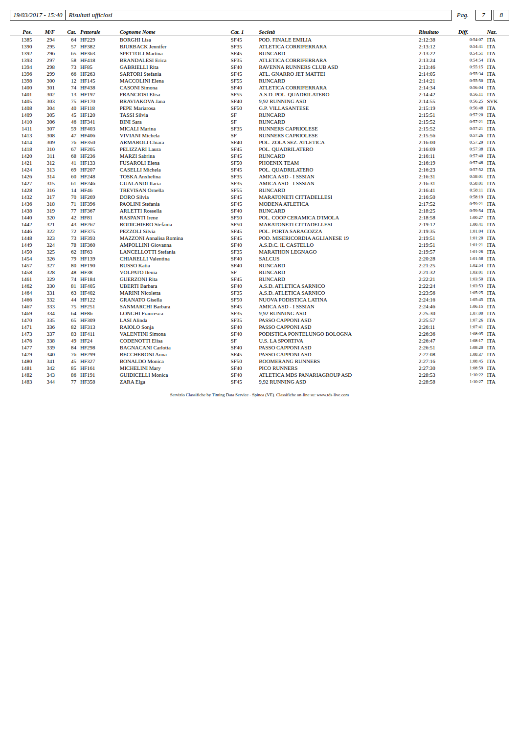19/03/2017 - 15:40 Risultati ufficiosi Pag. 7 8
| Pos. | M/F | Cat. | Pettorale | Cognome Nome | Cat. 1 | Società | Risultato | Diff. | Naz. |
| --- | --- | --- | --- | --- | --- | --- | --- | --- | --- |
| 1385 | 294 | 64 | HF229 | BORGHI Lisa | SF45 | POD. FINALE EMILIA | 2:12:38 | 0:54:07 | ITA |
| 1390 | 295 | 57 | HF382 | BJURBACK Jennifer | SF35 | ATLETICA CORRIFERRARA | 2:13:12 | 0:54:41 | ITA |
| 1392 | 296 | 65 | HF363 | SPETTOLI Martina | SF45 | RUNCARD | 2:13:22 | 0:54:51 | ITA |
| 1393 | 297 | 58 | HF418 | BRANDALESI Erica | SF35 | ATLETICA CORRIFERRARA | 2:13:24 | 0:54:54 | ITA |
| 1394 | 298 | 73 | HF85 | GABRIELLI Rita | SF40 | RAVENNA RUNNERS CLUB ASD | 2:13:46 | 0:55:15 | ITA |
| 1396 | 299 | 66 | HF263 | SARTORI Stefania | SF45 | ATL. GNARRO JET MATTEI | 2:14:05 | 0:55:34 | ITA |
| 1398 | 300 | 12 | HF145 | MACCOLINI Elena | SF55 | RUNCARD | 2:14:21 | 0:55:50 | ITA |
| 1400 | 301 | 74 | HF438 | CASONI Simona | SF40 | ATLETICA CORRIFERRARA | 2:14:34 | 0:56:04 | ITA |
| 1401 | 302 | 13 | HF197 | FRANCIOSI Elisa | SF55 | A.S.D. POL. QUADRILATERO | 2:14:42 | 0:56:11 | ITA |
| 1405 | 303 | 75 | HF170 | BRAVIAKOVA Jana | SF40 | 9,92 RUNNING ASD | 2:14:55 | 0:56:25 | SVK |
| 1408 | 304 | 40 | HF118 | PEPE Mariarosa | SF50 | G.P. VILLASANTESE | 2:15:19 | 0:56:48 | ITA |
| 1409 | 305 | 45 | HF120 | TASSI Silvia | SF | RUNCARD | 2:15:51 | 0:57:20 | ITA |
| 1410 | 306 | 46 | HF341 | BINI Sara | SF | RUNCARD | 2:15:52 | 0:57:21 | ITA |
| 1411 | 307 | 59 | HF403 | MICALI Marina | SF35 | RUNNERS CAPRIOLESE | 2:15:52 | 0:57:21 | ITA |
| 1413 | 308 | 47 | HF406 | VIVIANI Michela | SF | RUNNERS CAPRIOLESE | 2:15:56 | 0:57:26 | ITA |
| 1414 | 309 | 76 | HF350 | ARMAROLI Chiara | SF40 | POL. ZOLA SEZ. ATLETICA | 2:16:00 | 0:57:29 | ITA |
| 1418 | 310 | 67 | HF205 | PELIZZARI Laura | SF45 | POL. QUADRILATERO | 2:16:09 | 0:57:38 | ITA |
| 1420 | 311 | 68 | HF236 | MARZI Sabrina | SF45 | RUNCARD | 2:16:11 | 0:57:40 | ITA |
| 1421 | 312 | 41 | HF133 | FUSAROLI Elena | SF50 | PHOENIX TEAM | 2:16:19 | 0:57:48 | ITA |
| 1424 | 313 | 69 | HF207 | CASELLI Michela | SF45 | POL. QUADRILATERO | 2:16:23 | 0:57:52 | ITA |
| 1426 | 314 | 60 | HF248 | TOSKA Anxhelina | SF35 | AMICA ASD - I SSSIAN | 2:16:31 | 0:58:01 | ITA |
| 1427 | 315 | 61 | HF246 | GUALANDI Ilaria | SF35 | AMICA ASD - I SSSIAN | 2:16:31 | 0:58:01 | ITA |
| 1428 | 316 | 14 | HF46 | TREVISAN Ornella | SF55 | RUNCARD | 2:16:41 | 0:58:11 | ITA |
| 1432 | 317 | 70 | HF269 | DORO Silvia | SF45 | MARATONETI CITTADELLESI | 2:16:50 | 0:58:19 | ITA |
| 1436 | 318 | 71 | HF396 | PAOLINI Stefania | SF45 | MODENA ATLETICA | 2:17:52 | 0:59:21 | ITA |
| 1438 | 319 | 77 | HF367 | ARLETTI Rossella | SF40 | RUNCARD | 2:18:25 | 0:59:54 | ITA |
| 1440 | 320 | 42 | HF81 | RASPANTI Irene | SF50 | POL. COOP CERAMICA D'IMOLA | 2:18:58 | 1:00:27 | ITA |
| 1442 | 321 | 43 | HF267 | RODIGHIERO Stefania | SF50 | MARATONETI CITTADELLESI | 2:19:12 | 1:00:41 | ITA |
| 1446 | 322 | 72 | HF375 | PEZZOLI Silvia | SF45 | POL. PORTA SARAGOZZA | 2:19:35 | 1:01:04 | ITA |
| 1448 | 323 | 73 | HF393 | MAZZONI Annalisa Romina | SF45 | POD. MISERICORDIA AGLIANESE 19 | 2:19:51 | 1:01:20 | ITA |
| 1449 | 324 | 78 | HF360 | AMPOLLINI Giovanna | SF40 | A.S.D.C. IL CASTELLO | 2:19:51 | 1:01:21 | ITA |
| 1450 | 325 | 62 | HF63 | LANCELLOTTI Stefania | SF35 | MARATHON LEGNAGO | 2:19:57 | 1:01:26 | ITA |
| 1454 | 326 | 79 | HF139 | CHIARELLI Valentina | SF40 | SALCUS | 2:20:28 | 1:01:58 | ITA |
| 1457 | 327 | 80 | HF190 | RUSSO Katia | SF40 | RUNCARD | 2:21:25 | 1:02:54 | ITA |
| 1458 | 328 | 48 | HF38 | VOLPATO Ilenia | SF | RUNCARD | 2:21:32 | 1:03:01 | ITA |
| 1461 | 329 | 74 | HF184 | GUERZONI Rita | SF45 | RUNCARD | 2:22:21 | 1:03:50 | ITA |
| 1462 | 330 | 81 | HF405 | UBERTI Barbara | SF40 | A.S.D. ATLETICA SARNICO | 2:22:24 | 1:03:53 | ITA |
| 1464 | 331 | 63 | HF402 | MARINI Nicoletta | SF35 | A.S.D. ATLETICA SARNICO | 2:23:56 | 1:05:25 | ITA |
| 1466 | 332 | 44 | HF122 | GRANATO Gisella | SF50 | NUOVA PODISTICA LATINA | 2:24:16 | 1:05:45 | ITA |
| 1467 | 333 | 75 | HF251 | SANMARCHI Barbara | SF45 | AMICA ASD - I SSSIAN | 2:24:46 | 1:06:15 | ITA |
| 1469 | 334 | 64 | HF86 | LONGHI Francesca | SF35 | 9,92 RUNNING ASD | 2:25:30 | 1:07:00 | ITA |
| 1470 | 335 | 65 | HF309 | LASI Alinda | SF35 | PASSO CAPPONI ASD | 2:25:57 | 1:07:26 | ITA |
| 1471 | 336 | 82 | HF313 | RAIOLO Sonja | SF40 | PASSO CAPPONI ASD | 2:26:11 | 1:07:41 | ITA |
| 1473 | 337 | 83 | HF411 | VALENTINI Simona | SF40 | PODISTICA PONTELUNGO BOLOGNA | 2:26:36 | 1:08:05 | ITA |
| 1476 | 338 | 49 | HF24 | CODENOTTI Elisa | SF | U.S. LA SPORTIVA | 2:26:47 | 1:08:17 | ITA |
| 1477 | 339 | 84 | HF298 | BAGNACANI Carlotta | SF40 | PASSO CAPPONI ASD | 2:26:51 | 1:08:20 | ITA |
| 1479 | 340 | 76 | HF299 | BECCHERONI Anna | SF45 | PASSO CAPPONI ASD | 2:27:08 | 1:08:37 | ITA |
| 1480 | 341 | 45 | HF327 | BONALDO Monica | SF50 | BOOMERANG RUNNERS | 2:27:16 | 1:08:45 | ITA |
| 1481 | 342 | 85 | HF161 | MICHELINI Mary | SF40 | PICO RUNNERS | 2:27:30 | 1:08:59 | ITA |
| 1482 | 343 | 86 | HF191 | GUIDICELLI Monica | SF40 | ATLETICA MDS PANARIAGROUP ASD | 2:28:53 | 1:10:22 | ITA |
| 1483 | 344 | 77 | HF358 | ZARA Elga | SF45 | 9,92 RUNNING ASD | 2:28:58 | 1:10:27 | ITA |
Servizio Classifiche by Timing Data Service - Spinea (VE). Classifiche on-line su: www.tds-live.com